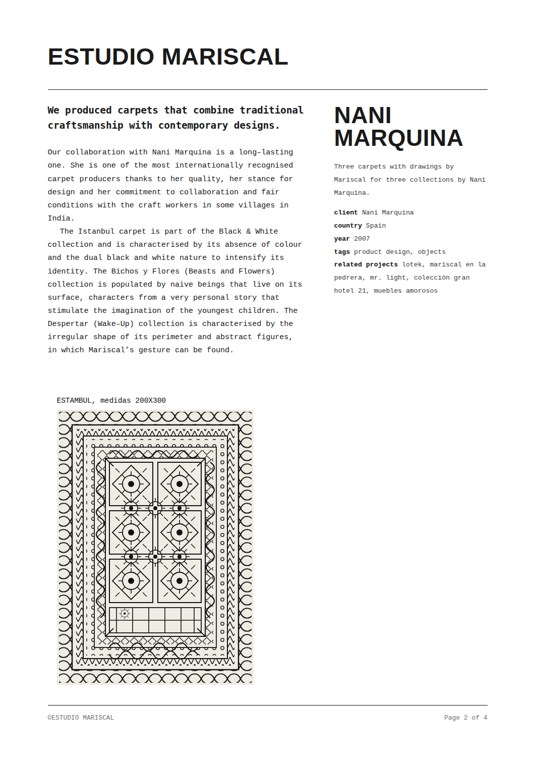Estudio Mariscal
We produced carpets that combine traditional craftsmanship with contemporary designs.
Our collaboration with Nani Marquina is a long–lasting one. She is one of the most internationally recognised carpet producers thanks to her quality, her stance for design and her commitment to collaboration and fair conditions with the craft workers in some villages in India.
The Istanbul carpet is part of the Black & White collection and is characterised by its absence of colour and the dual black and white nature to intensify its identity. The Bichos y Flores (Beasts and Flowers) collection is populated by naive beings that live on its surface, characters from a very personal story that stimulate the imagination of the youngest children. The Despertar (Wake–Up) collection is characterised by the irregular shape of its perimeter and abstract figures, in which Mariscal’s gesture can be found.
Nani
Marquina
Three carpets with drawings by Mariscal for three collections by Nani Marquina.
client Nani Marquina
country Spain
year 2007
tags product design, objects
related projects lotek, mariscal en la pedrera, mr. light, colección gran hotel 21, muebles amorosos
ESTAMBUL, medidas 200X300
©ESTUDIO MARISCAL Page 2 of 4